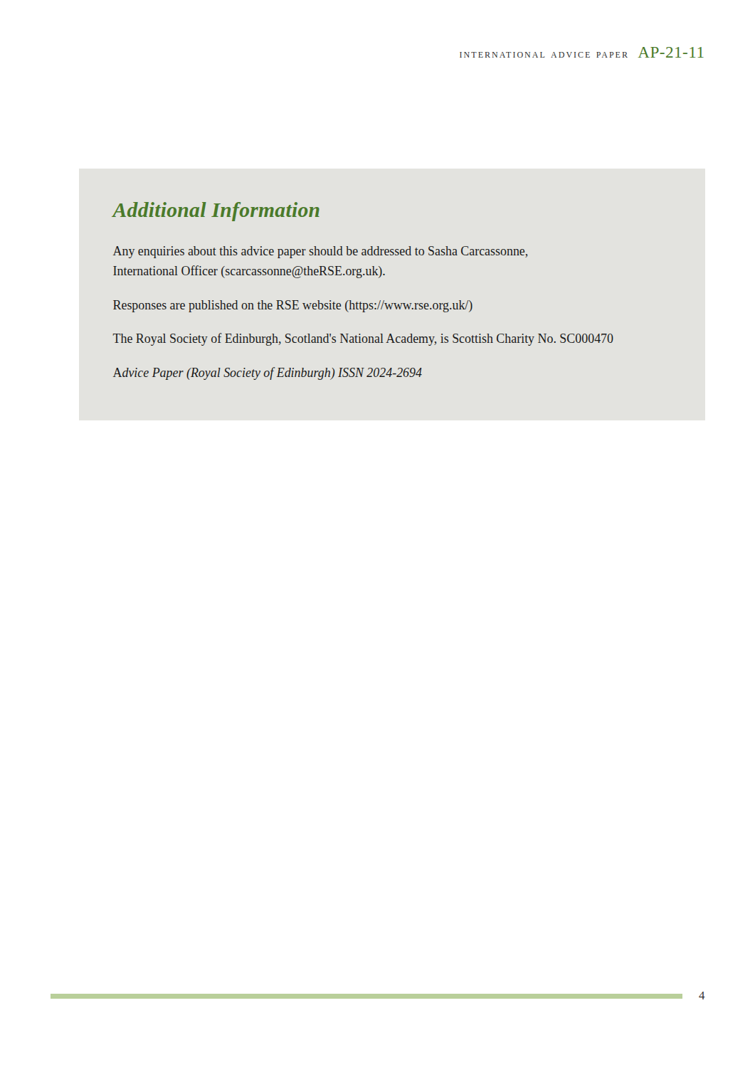international advice paper AP-21-11
Additional Information
Any enquiries about this advice paper should be addressed to Sasha Carcassonne,
International Officer (scarcassonne@theRSE.org.uk).
Responses are published on the RSE website (https://www.rse.org.uk/)
The Royal Society of Edinburgh, Scotland's National Academy, is Scottish Charity No. SC000470
Advice Paper (Royal Society of Edinburgh) ISSN 2024-2694
4